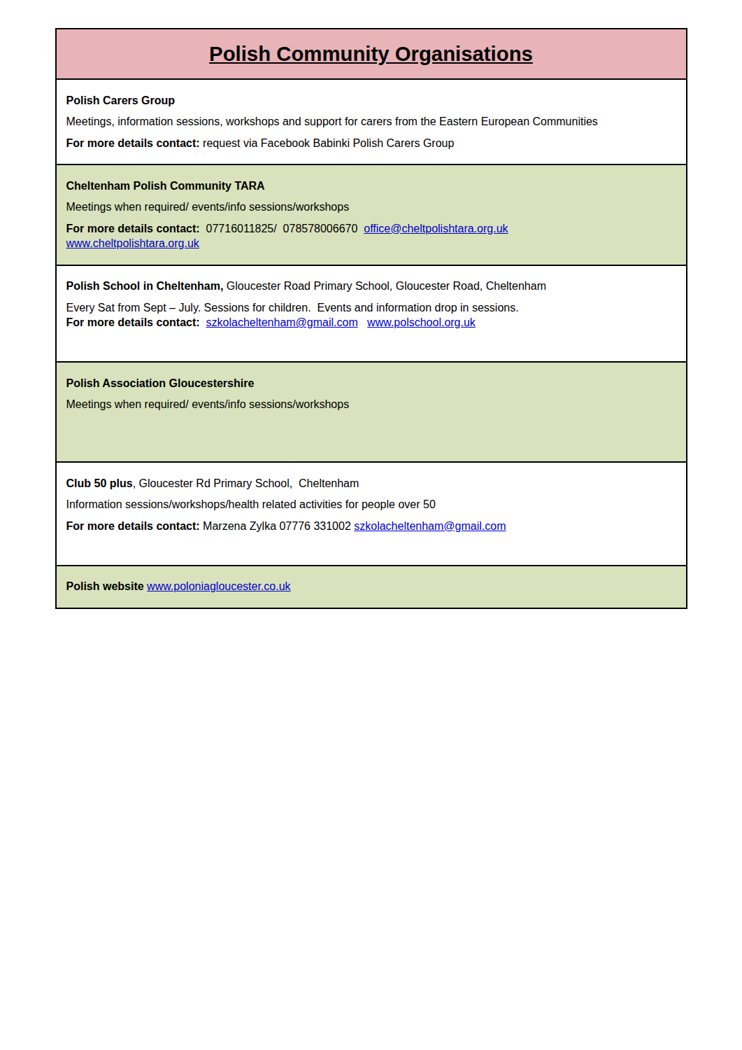Polish Community Organisations
Polish Carers Group
Meetings, information sessions, workshops and support for carers from the Eastern European Communities
For more details contact: request via Facebook Babinki Polish Carers Group
Cheltenham Polish Community TARA
Meetings when required/ events/info sessions/workshops
For more details contact: 07716011825/ 078578006670 office@cheltpolishtara.org.uk
www.cheltpolishtara.org.uk
Polish School in Cheltenham, Gloucester Road Primary School, Gloucester Road, Cheltenham
Every Sat from Sept – July. Sessions for children. Events and information drop in sessions.
For more details contact: szkolacheltenham@gmail.com www.polschool.org.uk
Polish Association Gloucestershire
Meetings when required/ events/info sessions/workshops
Club 50 plus, Gloucester Rd Primary School, Cheltenham
Information sessions/workshops/health related activities for people over 50
For more details contact: Marzena Zylka 07776 331002 szkolacheltenham@gmail.com
Polish website www.poloniagloucester.co.uk